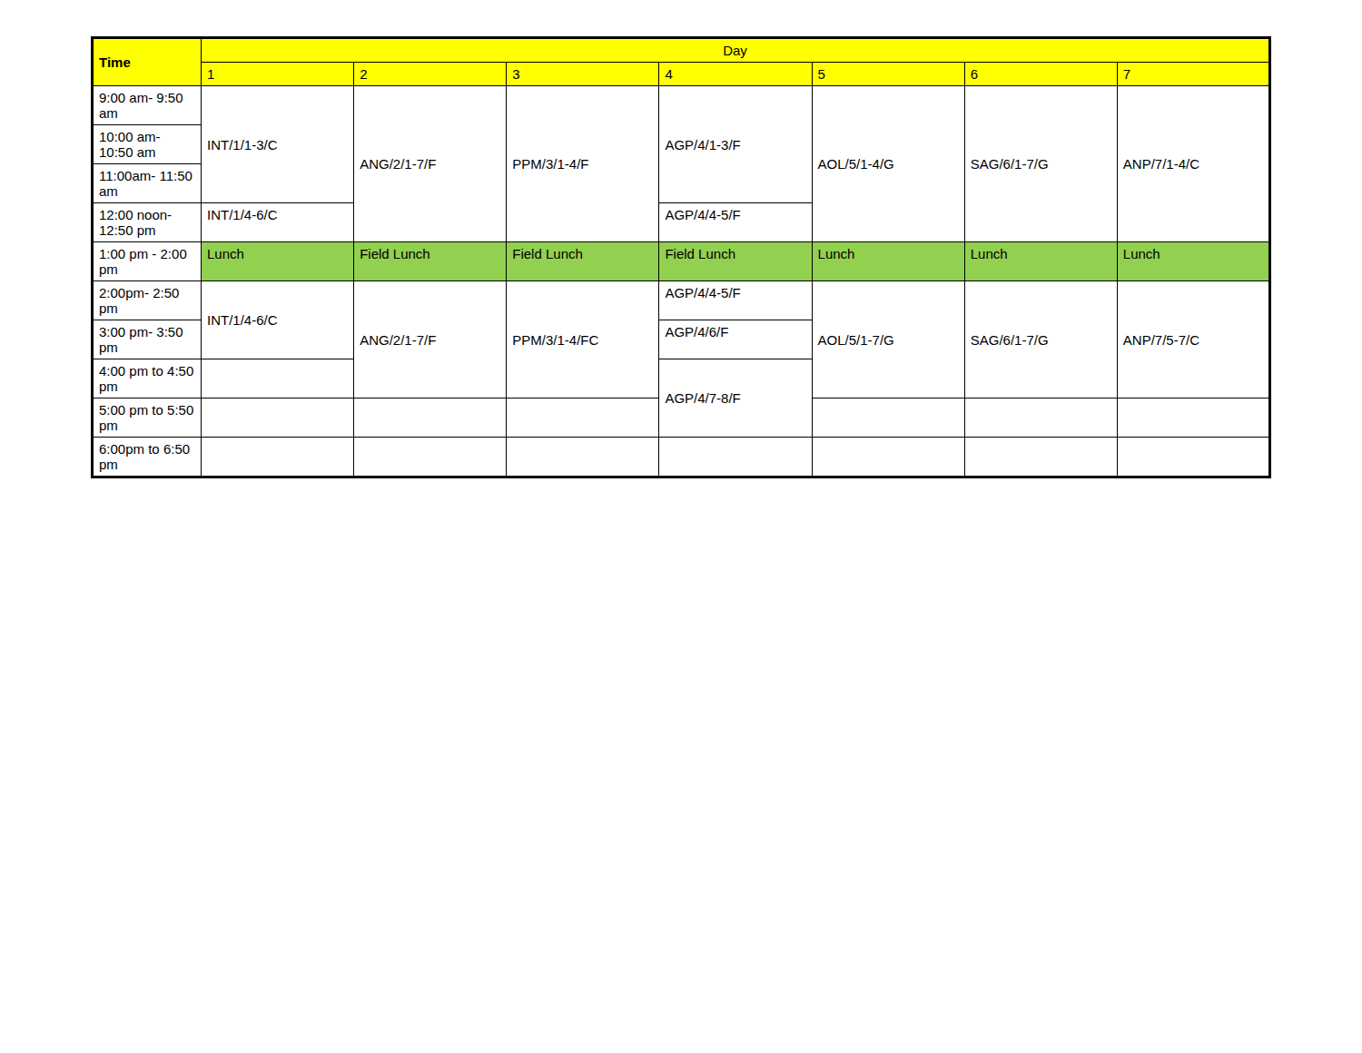| Time | Day |
| --- | --- |
| 1 | 2 | 3 | 4 | 5 | 6 | 7 |
| 9:00 am- 9:50 am | INT/1/1-3/C | ANG/2/1-7/F | PPM/3/1-4/F | AGP/4/1-3/F | AOL/5/1-4/G | SAG/6/1-7/G | ANP/7/1-4/C |
| 10:00 am- 10:50 am |
| 11:00am- 11:50 am |
| 12:00 noon- 12:50 pm | INT/1/4-6/C | AGP/4/4-5/F |
| 1:00 pm - 2:00 pm | Lunch | Field Lunch | Field Lunch | Field Lunch | Lunch | Lunch | Lunch |
| 2:00pm- 2:50 pm | INT/1/4-6/C | ANG/2/1-7/F | PPM/3/1-4/FC | AGP/4/4-5/F | AOL/5/1-7/G | SAG/6/1-7/G | ANP/7/5-7/C |
| 3:00 pm- 3:50 pm | AGP/4/6/F |
| 4:00 pm to 4:50 pm | | AGP/4/7-8/F |
| 5:00 pm to 5:50 pm | | | | | | |
| 6:00pm to 6:50 pm | | | | | | | |